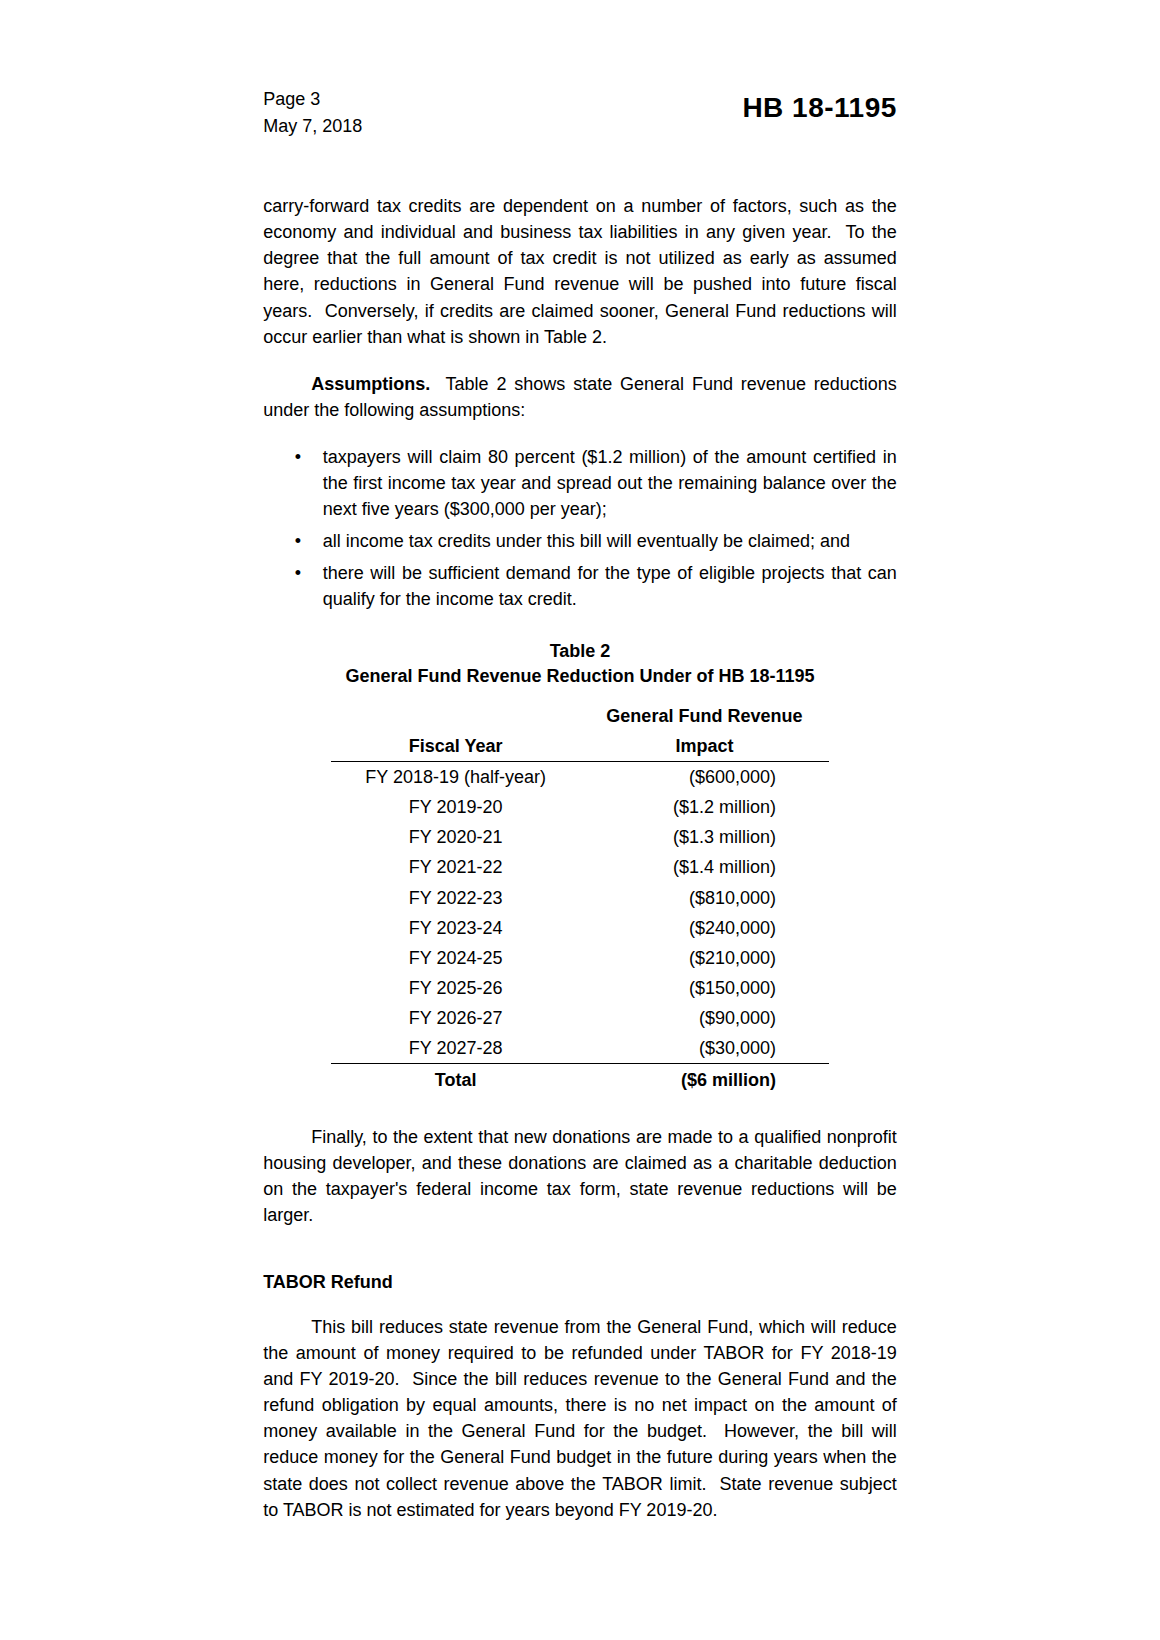Page 3
May 7, 2018
HB 18-1195
carry-forward tax credits are dependent on a number of factors, such as the economy and individual and business tax liabilities in any given year. To the degree that the full amount of tax credit is not utilized as early as assumed here, reductions in General Fund revenue will be pushed into future fiscal years. Conversely, if credits are claimed sooner, General Fund reductions will occur earlier than what is shown in Table 2.
Assumptions. Table 2 shows state General Fund revenue reductions under the following assumptions:
taxpayers will claim 80 percent ($1.2 million) of the amount certified in the first income tax year and spread out the remaining balance over the next five years ($300,000 per year);
all income tax credits under this bill will eventually be claimed; and
there will be sufficient demand for the type of eligible projects that can qualify for the income tax credit.
Table 2
General Fund Revenue Reduction Under of HB 18-1195
| | General Fund Revenue |
| --- | --- |
| Fiscal Year | Impact |
| FY 2018-19 (half-year) | ($600,000) |
| FY 2019-20 | ($1.2 million) |
| FY 2020-21 | ($1.3 million) |
| FY 2021-22 | ($1.4 million) |
| FY 2022-23 | ($810,000) |
| FY 2023-24 | ($240,000) |
| FY 2024-25 | ($210,000) |
| FY 2025-26 | ($150,000) |
| FY 2026-27 | ($90,000) |
| FY 2027-28 | ($30,000) |
| Total | ($6 million) |
Finally, to the extent that new donations are made to a qualified nonprofit housing developer, and these donations are claimed as a charitable deduction on the taxpayer's federal income tax form, state revenue reductions will be larger.
TABOR Refund
This bill reduces state revenue from the General Fund, which will reduce the amount of money required to be refunded under TABOR for FY 2018-19 and FY 2019-20. Since the bill reduces revenue to the General Fund and the refund obligation by equal amounts, there is no net impact on the amount of money available in the General Fund for the budget. However, the bill will reduce money for the General Fund budget in the future during years when the state does not collect revenue above the TABOR limit. State revenue subject to TABOR is not estimated for years beyond FY 2019-20.